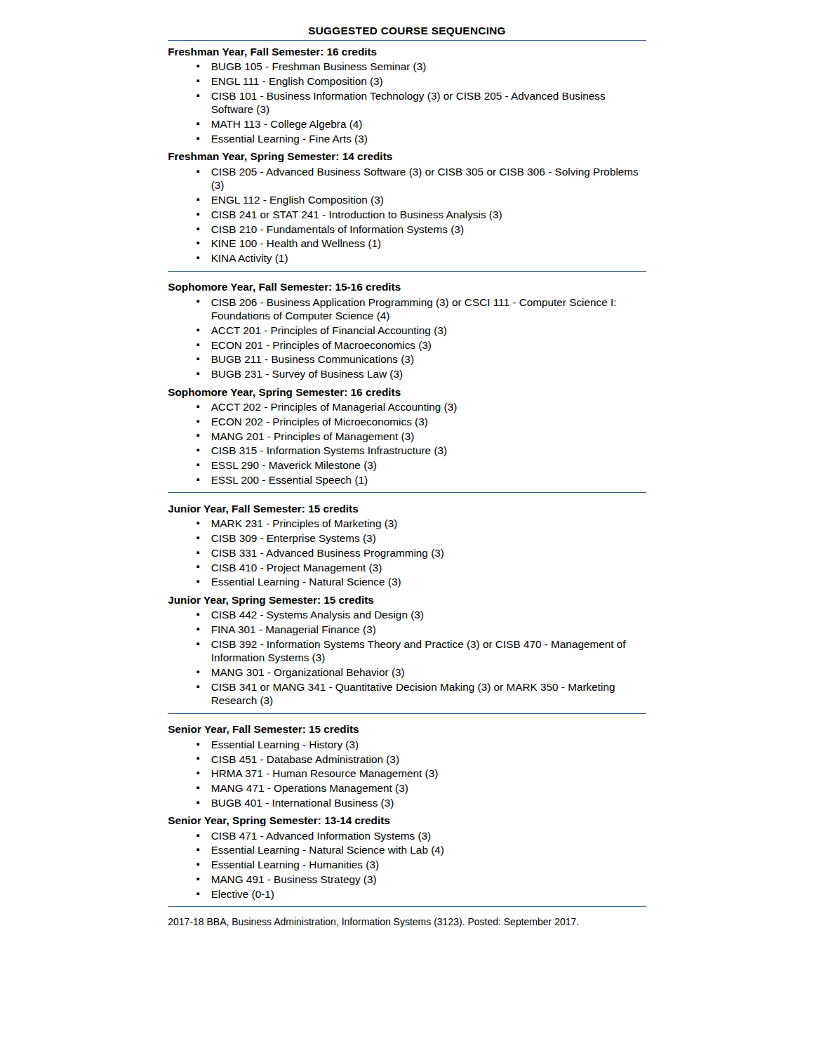SUGGESTED COURSE SEQUENCING
Freshman Year, Fall Semester: 16 credits
BUGB 105 - Freshman Business Seminar (3)
ENGL 111 - English Composition (3)
CISB 101 - Business Information Technology (3) or CISB 205 - Advanced Business Software (3)
MATH 113 - College Algebra (4)
Essential Learning - Fine Arts (3)
Freshman Year, Spring Semester: 14 credits
CISB 205 - Advanced Business Software (3) or CISB 305 or CISB 306 - Solving Problems (3)
ENGL 112 - English Composition (3)
CISB 241 or STAT 241 - Introduction to Business Analysis (3)
CISB 210 - Fundamentals of Information Systems (3)
KINE 100 - Health and Wellness (1)
KINA Activity (1)
Sophomore Year, Fall Semester: 15-16 credits
CISB 206 - Business Application Programming (3) or CSCI 111 - Computer Science I: Foundations of Computer Science (4)
ACCT 201 - Principles of Financial Accounting (3)
ECON 201 - Principles of Macroeconomics (3)
BUGB 211 - Business Communications (3)
BUGB 231 - Survey of Business Law (3)
Sophomore Year, Spring Semester: 16 credits
ACCT 202 - Principles of Managerial Accounting (3)
ECON 202 - Principles of Microeconomics (3)
MANG 201 - Principles of Management (3)
CISB 315 - Information Systems Infrastructure (3)
ESSL 290 - Maverick Milestone (3)
ESSL 200 - Essential Speech (1)
Junior Year, Fall Semester: 15 credits
MARK 231 - Principles of Marketing (3)
CISB 309 - Enterprise Systems (3)
CISB 331 - Advanced Business Programming (3)
CISB 410 - Project Management (3)
Essential Learning - Natural Science (3)
Junior Year, Spring Semester: 15 credits
CISB 442 - Systems Analysis and Design (3)
FINA 301 - Managerial Finance (3)
CISB 392 - Information Systems Theory and Practice (3) or CISB 470 - Management of Information Systems (3)
MANG 301 - Organizational Behavior (3)
CISB 341 or MANG 341 - Quantitative Decision Making (3) or MARK 350 - Marketing Research (3)
Senior Year, Fall Semester: 15 credits
Essential Learning - History (3)
CISB 451 - Database Administration (3)
HRMA 371 - Human Resource Management (3)
MANG 471 - Operations Management (3)
BUGB 401 - International Business (3)
Senior Year, Spring Semester: 13-14 credits
CISB 471 - Advanced Information Systems (3)
Essential Learning - Natural Science with Lab (4)
Essential Learning - Humanities (3)
MANG 491 - Business Strategy (3)
Elective (0-1)
2017-18 BBA, Business Administration, Information Systems (3123). Posted: September 2017.